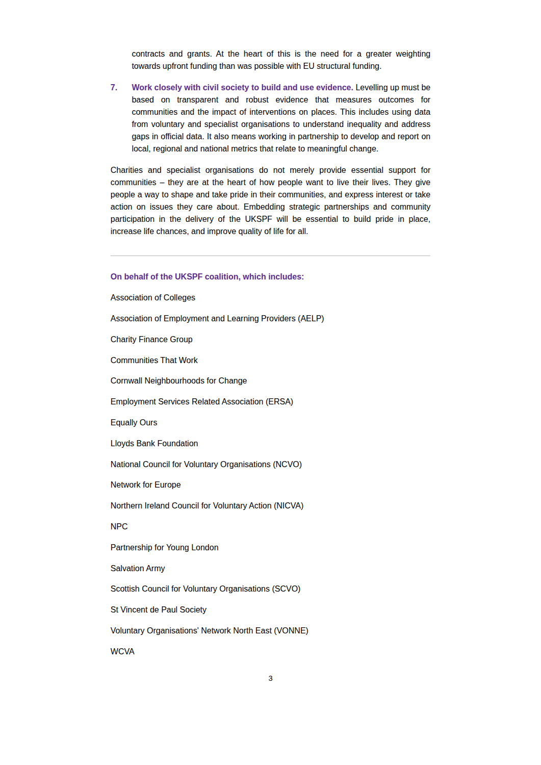contracts and grants. At the heart of this is the need for a greater weighting towards upfront funding than was possible with EU structural funding.
7. Work closely with civil society to build and use evidence. Levelling up must be based on transparent and robust evidence that measures outcomes for communities and the impact of interventions on places. This includes using data from voluntary and specialist organisations to understand inequality and address gaps in official data. It also means working in partnership to develop and report on local, regional and national metrics that relate to meaningful change.
Charities and specialist organisations do not merely provide essential support for communities – they are at the heart of how people want to live their lives. They give people a way to shape and take pride in their communities, and express interest or take action on issues they care about. Embedding strategic partnerships and community participation in the delivery of the UKSPF will be essential to build pride in place, increase life chances, and improve quality of life for all.
On behalf of the UKSPF coalition, which includes:
Association of Colleges
Association of Employment and Learning Providers (AELP)
Charity Finance Group
Communities That Work
Cornwall Neighbourhoods for Change
Employment Services Related Association (ERSA)
Equally Ours
Lloyds Bank Foundation
National Council for Voluntary Organisations (NCVO)
Network for Europe
Northern Ireland Council for Voluntary Action (NICVA)
NPC
Partnership for Young London
Salvation Army
Scottish Council for Voluntary Organisations (SCVO)
St Vincent de Paul Society
Voluntary Organisations' Network North East (VONNE)
WCVA
3